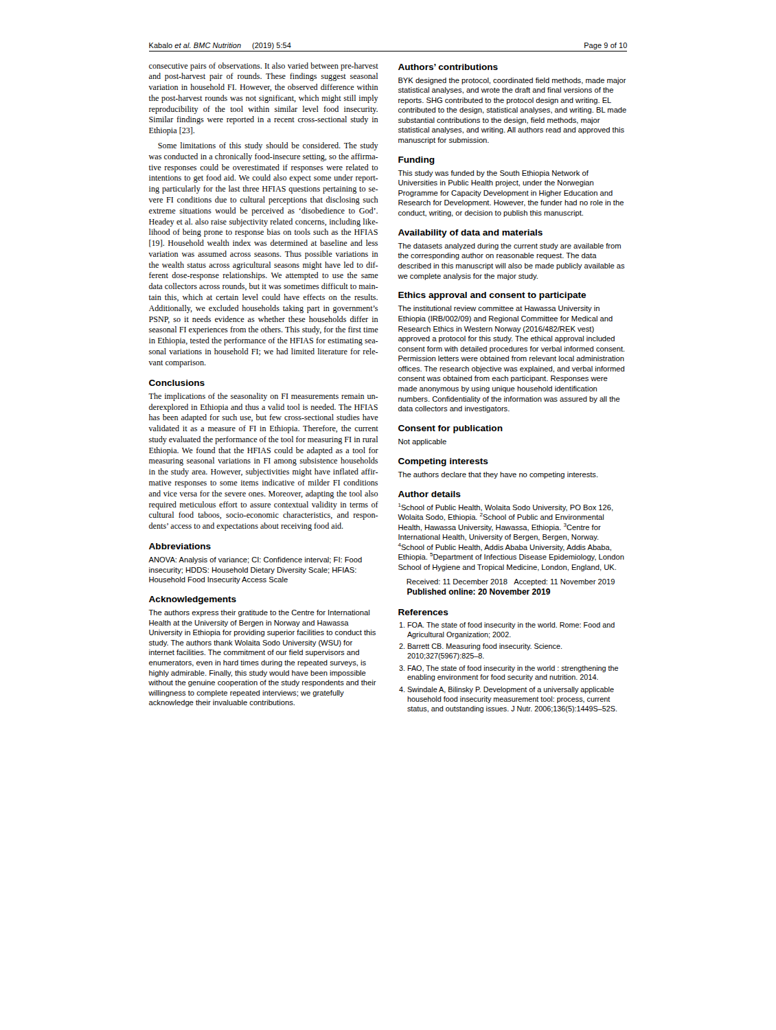Kabalo et al. BMC Nutrition (2019) 5:54
Page 9 of 10
consecutive pairs of observations. It also varied between pre-harvest and post-harvest pair of rounds. These findings suggest seasonal variation in household FI. However, the observed difference within the post-harvest rounds was not significant, which might still imply reproducibility of the tool within similar level food insecurity. Similar findings were reported in a recent cross-sectional study in Ethiopia [23].
Some limitations of this study should be considered. The study was conducted in a chronically food-insecure setting, so the affirmative responses could be overestimated if responses were related to intentions to get food aid. We could also expect some under reporting particularly for the last three HFIAS questions pertaining to severe FI conditions due to cultural perceptions that disclosing such extreme situations would be perceived as ‘disobedience to God’. Headey et al. also raise subjectivity related concerns, including likelihood of being prone to response bias on tools such as the HFIAS [19]. Household wealth index was determined at baseline and less variation was assumed across seasons. Thus possible variations in the wealth status across agricultural seasons might have led to different dose-response relationships. We attempted to use the same data collectors across rounds, but it was sometimes difficult to maintain this, which at certain level could have effects on the results. Additionally, we excluded households taking part in government’s PSNP, so it needs evidence as whether these households differ in seasonal FI experiences from the others. This study, for the first time in Ethiopia, tested the performance of the HFIAS for estimating seasonal variations in household FI; we had limited literature for relevant comparison.
Conclusions
The implications of the seasonality on FI measurements remain underexplored in Ethiopia and thus a valid tool is needed. The HFIAS has been adapted for such use, but few cross-sectional studies have validated it as a measure of FI in Ethiopia. Therefore, the current study evaluated the performance of the tool for measuring FI in rural Ethiopia. We found that the HFIAS could be adapted as a tool for measuring seasonal variations in FI among subsistence households in the study area. However, subjectivities might have inflated affirmative responses to some items indicative of milder FI conditions and vice versa for the severe ones. Moreover, adapting the tool also required meticulous effort to assure contextual validity in terms of cultural food taboos, socio-economic characteristics, and respondents’ access to and expectations about receiving food aid.
Abbreviations
ANOVA: Analysis of variance; CI: Confidence interval; FI: Food insecurity; HDDS: Household Dietary Diversity Scale; HFIAS: Household Food Insecurity Access Scale
Acknowledgements
The authors express their gratitude to the Centre for International Health at the University of Bergen in Norway and Hawassa University in Ethiopia for providing superior facilities to conduct this study. The authors thank Wolaita Sodo University (WSU) for internet facilities. The commitment of our field supervisors and enumerators, even in hard times during the repeated surveys, is highly admirable. Finally, this study would have been impossible without the genuine cooperation of the study respondents and their willingness to complete repeated interviews; we gratefully acknowledge their invaluable contributions.
Authors’ contributions
BYK designed the protocol, coordinated field methods, made major statistical analyses, and wrote the draft and final versions of the reports. SHG contributed to the protocol design and writing. EL contributed to the design, statistical analyses, and writing. BL made substantial contributions to the design, field methods, major statistical analyses, and writing. All authors read and approved this manuscript for submission.
Funding
This study was funded by the South Ethiopia Network of Universities in Public Health project, under the Norwegian Programme for Capacity Development in Higher Education and Research for Development. However, the funder had no role in the conduct, writing, or decision to publish this manuscript.
Availability of data and materials
The datasets analyzed during the current study are available from the corresponding author on reasonable request. The data described in this manuscript will also be made publicly available as we complete analysis for the major study.
Ethics approval and consent to participate
The institutional review committee at Hawassa University in Ethiopia (IRB/002/09) and Regional Committee for Medical and Research Ethics in Western Norway (2016/482/REK vest) approved a protocol for this study. The ethical approval included consent form with detailed procedures for verbal informed consent. Permission letters were obtained from relevant local administration offices. The research objective was explained, and verbal informed consent was obtained from each participant. Responses were made anonymous by using unique household identification numbers. Confidentiality of the information was assured by all the data collectors and investigators.
Consent for publication
Not applicable
Competing interests
The authors declare that they have no competing interests.
Author details
1School of Public Health, Wolaita Sodo University, PO Box 126, Wolaita Sodo, Ethiopia. 2School of Public and Environmental Health, Hawassa University, Hawassa, Ethiopia. 3Centre for International Health, University of Bergen, Bergen, Norway. 4School of Public Health, Addis Ababa University, Addis Ababa, Ethiopia. 5Department of Infectious Disease Epidemiology, London School of Hygiene and Tropical Medicine, London, England, UK.
Received: 11 December 2018 Accepted: 11 November 2019
Published online: 20 November 2019
References
FOA. The state of food insecurity in the world. Rome: Food and Agricultural Organization; 2002.
Barrett CB. Measuring food insecurity. Science. 2010;327(5967):825–8.
FAO, The state of food insecurity in the world : strengthening the enabling environment for food security and nutrition. 2014.
Swindale A, Bilinsky P. Development of a universally applicable household food insecurity measurement tool: process, current status, and outstanding issues. J Nutr. 2006;136(5):1449S–52S.